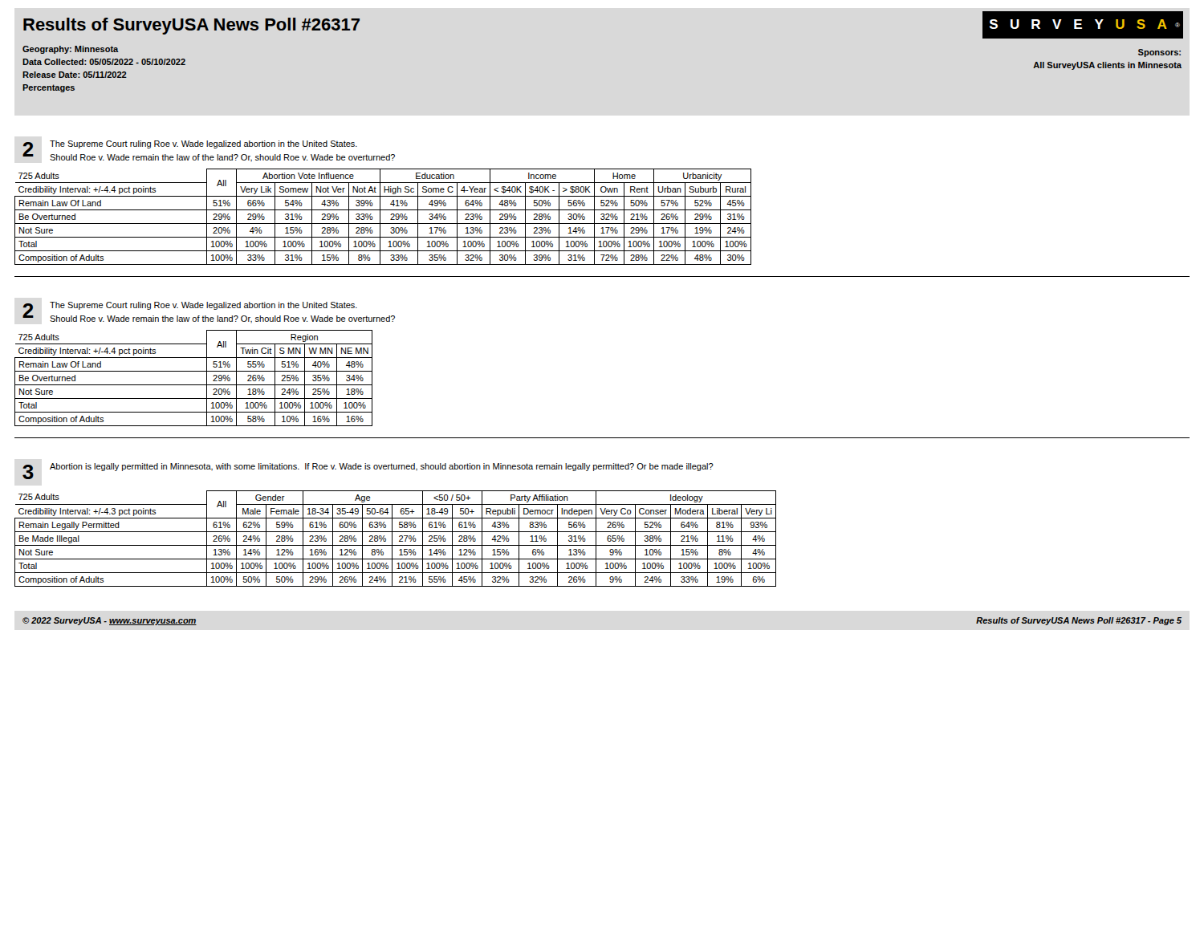SURVEY USA ®
Results of SurveyUSA News Poll #26317
Geography: Minnesota
Data Collected: 05/05/2022 - 05/10/2022
Release Date: 05/11/2022
Percentages
Sponsors:
All SurveyUSA clients in Minnesota
2
The Supreme Court ruling Roe v. Wade legalized abortion in the United States.
Should Roe v. Wade remain the law of the land? Or, should Roe v. Wade be overturned?
| 725 Adults | All | Abortion Vote Influence | Education | Income | Home | Urbanicity | |
| Credibility Interval: +/-4.4 pct points | Very Lik | Somew | Not Ver | Not At | High Sc | Some C | 4-Year | < $40K | $40K - | > $80K | Own | Rent | Urban | Suburb | Rural | |
| Remain Law Of Land | 51% | 66% | 54% | 43% | 39% | 41% | 49% | 64% | 48% | 50% | 56% | 52% | 50% | 57% | 52% | 45% | |
| Be Overturned | 29% | 29% | 31% | 29% | 33% | 29% | 34% | 23% | 29% | 28% | 30% | 32% | 21% | 26% | 29% | 31% | |
| Not Sure | 20% | 4% | 15% | 28% | 28% | 30% | 17% | 13% | 23% | 23% | 14% | 17% | 29% | 17% | 19% | 24% | |
| Total | 100% | 100% | 100% | 100% | 100% | 100% | 100% | 100% | 100% | 100% | 100% | 100% | 100% | 100% | 100% | 100% | |
| Composition of Adults | 100% | 33% | 31% | 15% | 8% | 33% | 35% | 32% | 30% | 39% | 31% | 72% | 28% | 22% | 48% | 30% | |
2
The Supreme Court ruling Roe v. Wade legalized abortion in the United States.
Should Roe v. Wade remain the law of the land? Or, should Roe v. Wade be overturned?
| 725 Adults | All | Region |
| Credibility Interval: +/-4.4 pct points | Twin Cit | S MN | W MN | NE MN |
| Remain Law Of Land | 51% | 55% | 51% | 40% | 48% |
| Be Overturned | 29% | 26% | 25% | 35% | 34% |
| Not Sure | 20% | 18% | 24% | 25% | 18% |
| Total | 100% | 100% | 100% | 100% | 100% |
| Composition of Adults | 100% | 58% | 10% | 16% | 16% |
3
Abortion is legally permitted in Minnesota, with some limitations. If Roe v. Wade is overturned, should abortion in Minnesota remain legally permitted? Or be made illegal?
| 725 Adults | All | Gender | Age | <50 / 50+ | Party Affiliation | Ideology | |
| Credibility Interval: +/-4.3 pct points | Male | Female | 18-34 | 35-49 | 50-64 | 65+ | 18-49 | 50+ | Republi | Democr | Indepen | Very Co | Conser | Modera | Liberal | Very Li |
| Remain Legally Permitted | 61% | 62% | 59% | 61% | 60% | 63% | 58% | 61% | 61% | 43% | 83% | 56% | 26% | 52% | 64% | 81% | 93% |
| Be Made Illegal | 26% | 24% | 28% | 23% | 28% | 28% | 27% | 25% | 28% | 42% | 11% | 31% | 65% | 38% | 21% | 11% | 4% |
| Not Sure | 13% | 14% | 12% | 16% | 12% | 8% | 15% | 14% | 12% | 15% | 6% | 13% | 9% | 10% | 15% | 8% | 4% |
| Total | 100% | 100% | 100% | 100% | 100% | 100% | 100% | 100% | 100% | 100% | 100% | 100% | 100% | 100% | 100% | 100% | 100% |
| Composition of Adults | 100% | 50% | 50% | 29% | 26% | 24% | 21% | 55% | 45% | 32% | 32% | 26% | 9% | 24% | 33% | 19% | 6% |
© 2022 SurveyUSA - www.surveyusa.com
Results of SurveyUSA News Poll #26317 - Page 5